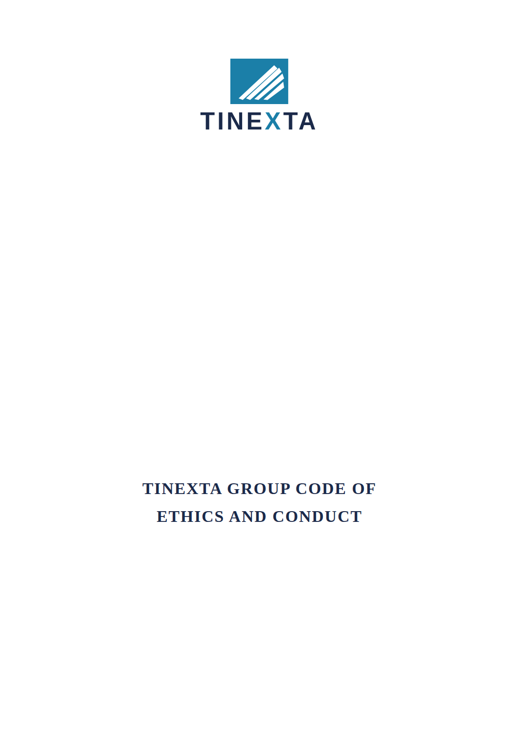TINEXTA
Tinexta Group Code of
Ethics and Conduct